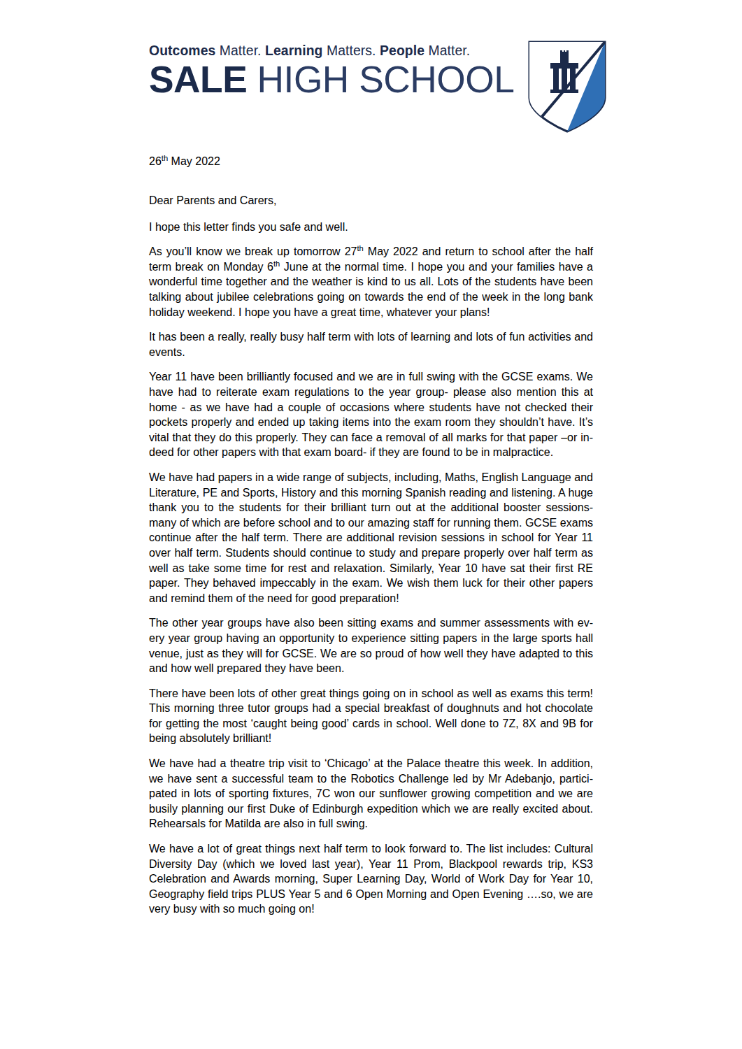Outcomes Matter. Learning Matters. People Matter.
SALE HIGH SCHOOL
26th May 2022
Dear Parents and Carers,
I hope this letter finds you safe and well.
As you’ll know we break up tomorrow 27th May 2022 and return to school after the half term break on Monday 6th June at the normal time. I hope you and your families have a wonderful time together and the weather is kind to us all. Lots of the students have been talking about jubilee celebrations going on towards the end of the week in the long bank holiday weekend. I hope you have a great time, whatever your plans!
It has been a really, really busy half term with lots of learning and lots of fun activities and events.
Year 11 have been brilliantly focused and we are in full swing with the GCSE exams. We have had to reiterate exam regulations to the year group- please also mention this at home - as we have had a couple of occasions where students have not checked their pockets properly and ended up taking items into the exam room they shouldn’t have. It’s vital that they do this properly. They can face a removal of all marks for that paper –or indeed for other papers with that exam board- if they are found to be in malpractice.
We have had papers in a wide range of subjects, including, Maths, English Language and Literature, PE and Sports, History and this morning Spanish reading and listening. A huge thank you to the students for their brilliant turn out at the additional booster sessions- many of which are before school and to our amazing staff for running them. GCSE exams continue after the half term. There are additional revision sessions in school for Year 11 over half term. Students should continue to study and prepare properly over half term as well as take some time for rest and relaxation. Similarly, Year 10 have sat their first RE paper. They behaved impeccably in the exam. We wish them luck for their other papers and remind them of the need for good preparation!
The other year groups have also been sitting exams and summer assessments with every year group having an opportunity to experience sitting papers in the large sports hall venue, just as they will for GCSE. We are so proud of how well they have adapted to this and how well prepared they have been.
There have been lots of other great things going on in school as well as exams this term! This morning three tutor groups had a special breakfast of doughnuts and hot chocolate for getting the most ‘caught being good’ cards in school. Well done to 7Z, 8X and 9B for being absolutely brilliant!
We have had a theatre trip visit to ‘Chicago’ at the Palace theatre this week. In addition, we have sent a successful team to the Robotics Challenge led by Mr Adebanjo, participated in lots of sporting fixtures, 7C won our sunflower growing competition and we are busily planning our first Duke of Edinburgh expedition which we are really excited about. Rehearsals for Matilda are also in full swing.
We have a lot of great things next half term to look forward to. The list includes: Cultural Diversity Day (which we loved last year), Year 11 Prom, Blackpool rewards trip, KS3 Celebration and Awards morning, Super Learning Day, World of Work Day for Year 10, Geography field trips PLUS Year 5 and 6 Open Morning and Open Evening ….so, we are very busy with so much going on!